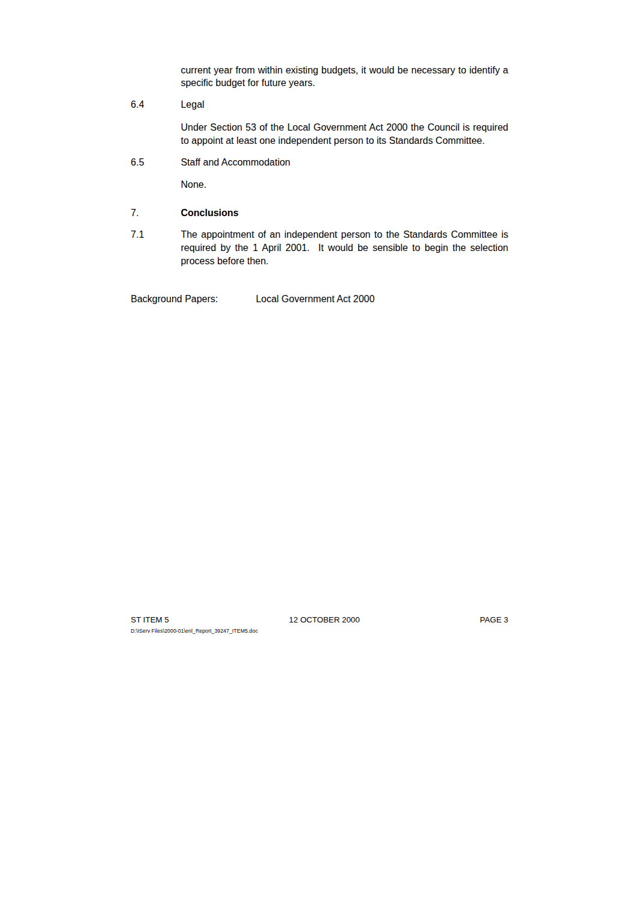current year from within existing budgets, it would be necessary to identify a specific budget for future years.
6.4
Legal
Under Section 53 of the Local Government Act 2000 the Council is required to appoint at least one independent person to its Standards Committee.
6.5
Staff and Accommodation
None.
7.
Conclusions
7.1
The appointment of an independent person to the Standards Committee is required by the 1 April 2001. It would be sensible to begin the selection process before then.
Background Papers:
Local Government Act 2000
ST ITEM 5
12 OCTOBER 2000
PAGE 3
D:\IServ Files\2000-01\enl_Report_39247_ITEM5.doc